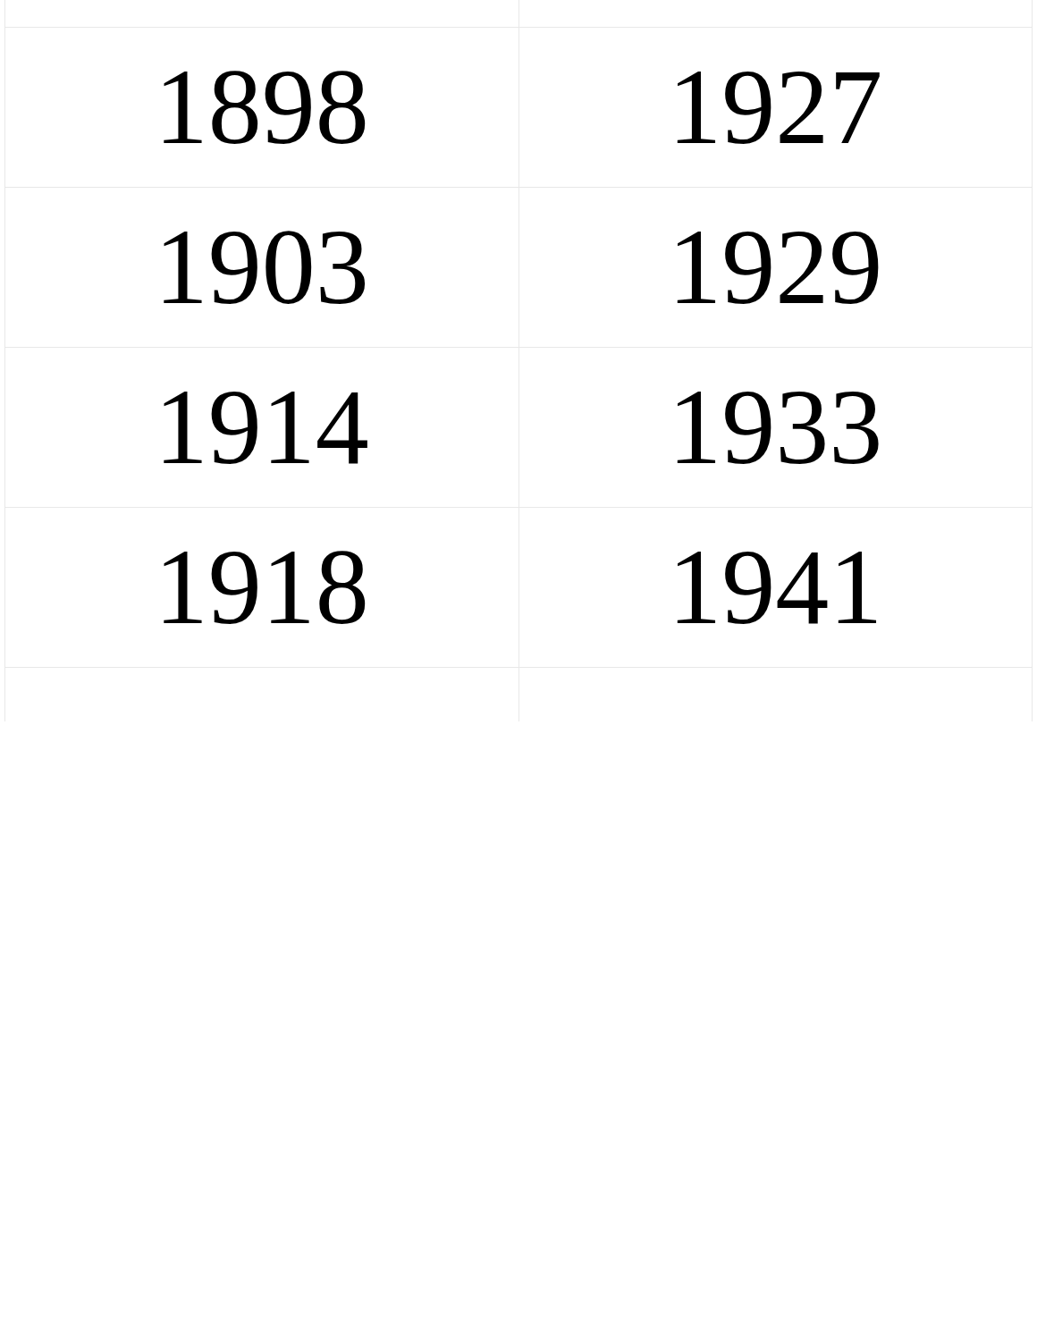| 1898 | 1927 |
| 1903 | 1929 |
| 1914 | 1933 |
| 1918 | 1941 |